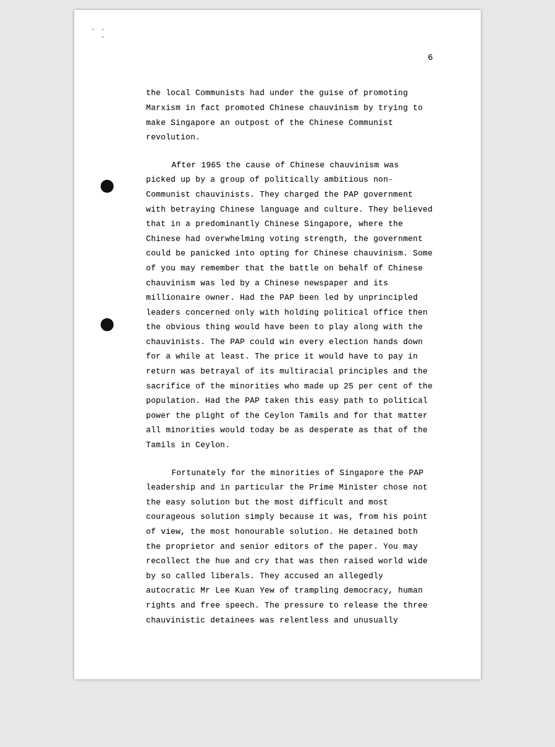. .
.
6
the local Communists had under the guise of promoting Marxism in fact promoted Chinese chauvinism by trying to make Singapore an outpost of the Chinese Communist revolution.
After 1965 the cause of Chinese chauvinism was picked up by a group of politically ambitious non-Communist chauvinists. They charged the PAP government with betraying Chinese language and culture. They believed that in a predominantly Chinese Singapore, where the Chinese had overwhelming voting strength, the government could be panicked into opting for Chinese chauvinism. Some of you may remember that the battle on behalf of Chinese chauvinism was led by a Chinese newspaper and its millionaire owner. Had the PAP been led by unprincipled leaders concerned only with holding political office then the obvious thing would have been to play along with the chauvinists. The PAP could win every election hands down for a while at least. The price it would have to pay in return was betrayal of its multiracial principles and the sacrifice of the minorities who made up 25 per cent of the population. Had the PAP taken this easy path to political power the plight of the Ceylon Tamils and for that matter all minorities would today be as desperate as that of the Tamils in Ceylon.
Fortunately for the minorities of Singapore the PAP leadership and in particular the Prime Minister chose not the easy solution but the most difficult and most courageous solution simply because it was, from his point of view, the most honourable solution. He detained both the proprietor and senior editors of the paper. You may recollect the hue and cry that was then raised world wide by so called liberals. They accused an allegedly autocratic Mr Lee Kuan Yew of trampling democracy, human rights and free speech. The pressure to release the three chauvinistic detainees was relentless and unusually